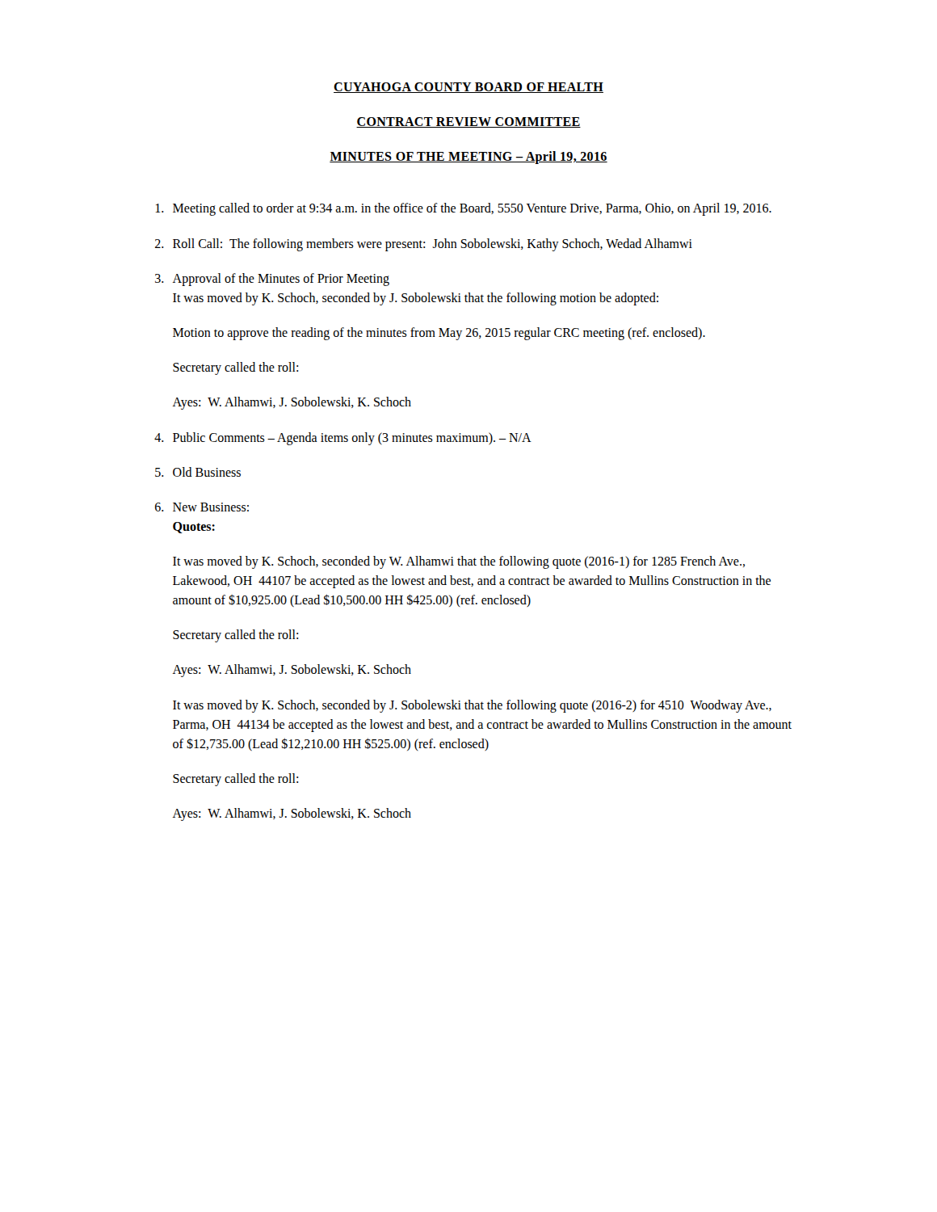CUYAHOGA COUNTY BOARD OF HEALTH
CONTRACT REVIEW COMMITTEE
MINUTES OF THE MEETING – April 19, 2016
Meeting called to order at 9:34 a.m. in the office of the Board, 5550 Venture Drive, Parma, Ohio, on April 19, 2016.
Roll Call: The following members were present: John Sobolewski, Kathy Schoch, Wedad Alhamwi
Approval of the Minutes of Prior Meeting
It was moved by K. Schoch, seconded by J. Sobolewski that the following motion be adopted:
Motion to approve the reading of the minutes from May 26, 2015 regular CRC meeting (ref. enclosed).
Secretary called the roll:
Ayes: W. Alhamwi, J. Sobolewski, K. Schoch
Public Comments – Agenda items only (3 minutes maximum). – N/A
Old Business
New Business:
Quotes:
It was moved by K. Schoch, seconded by W. Alhamwi that the following quote (2016-1) for 1285 French Ave., Lakewood, OH 44107 be accepted as the lowest and best, and a contract be awarded to Mullins Construction in the amount of $10,925.00 (Lead $10,500.00 HH $425.00) (ref. enclosed)
Secretary called the roll:
Ayes: W. Alhamwi, J. Sobolewski, K. Schoch
It was moved by K. Schoch, seconded by J. Sobolewski that the following quote (2016-2) for 4510 Woodway Ave., Parma, OH 44134 be accepted as the lowest and best, and a contract be awarded to Mullins Construction in the amount of $12,735.00 (Lead $12,210.00 HH $525.00) (ref. enclosed)
Secretary called the roll:
Ayes: W. Alhamwi, J. Sobolewski, K. Schoch